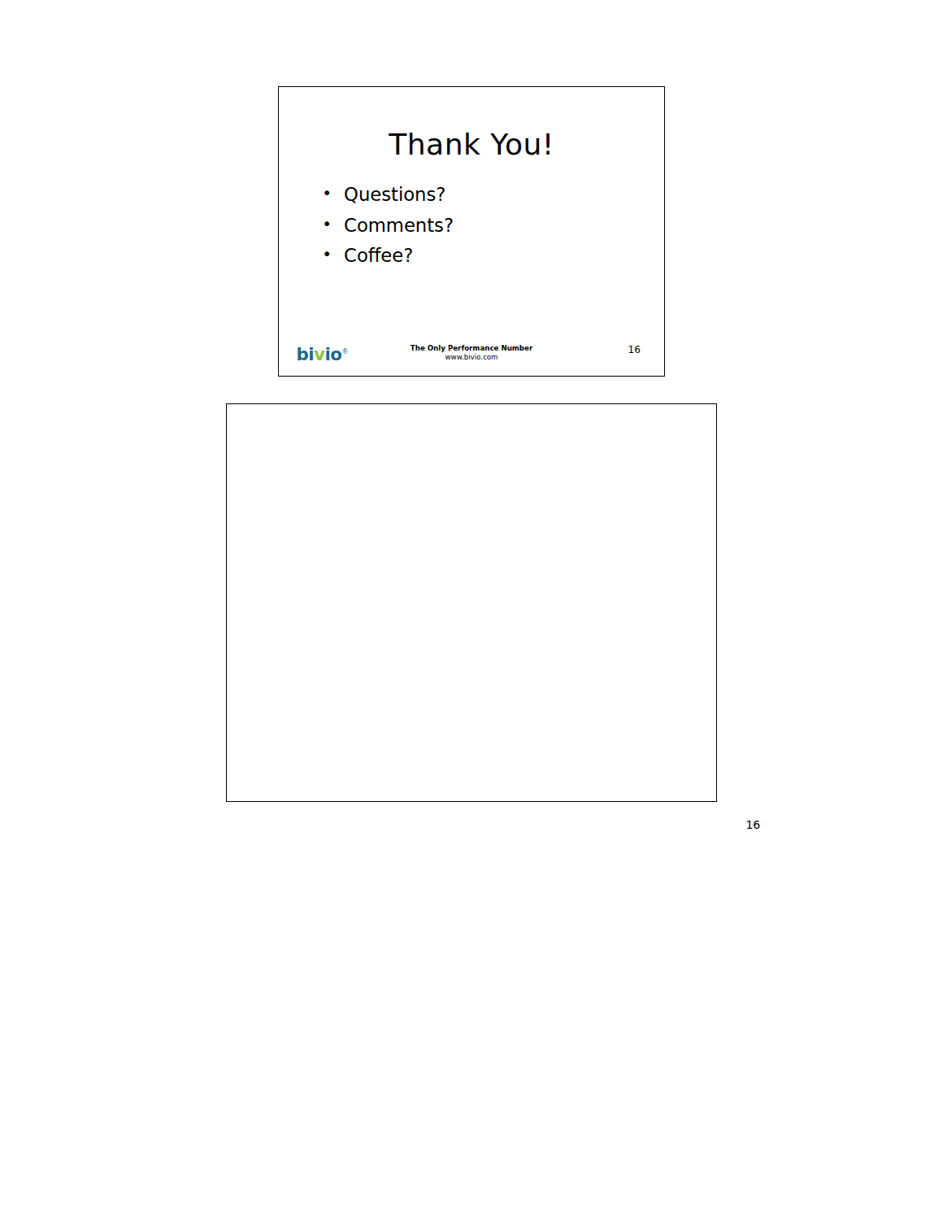Thank You!
Questions?
Comments?
Coffee?
bivio®
The Only Performance Number
www.bivio.com
16
16